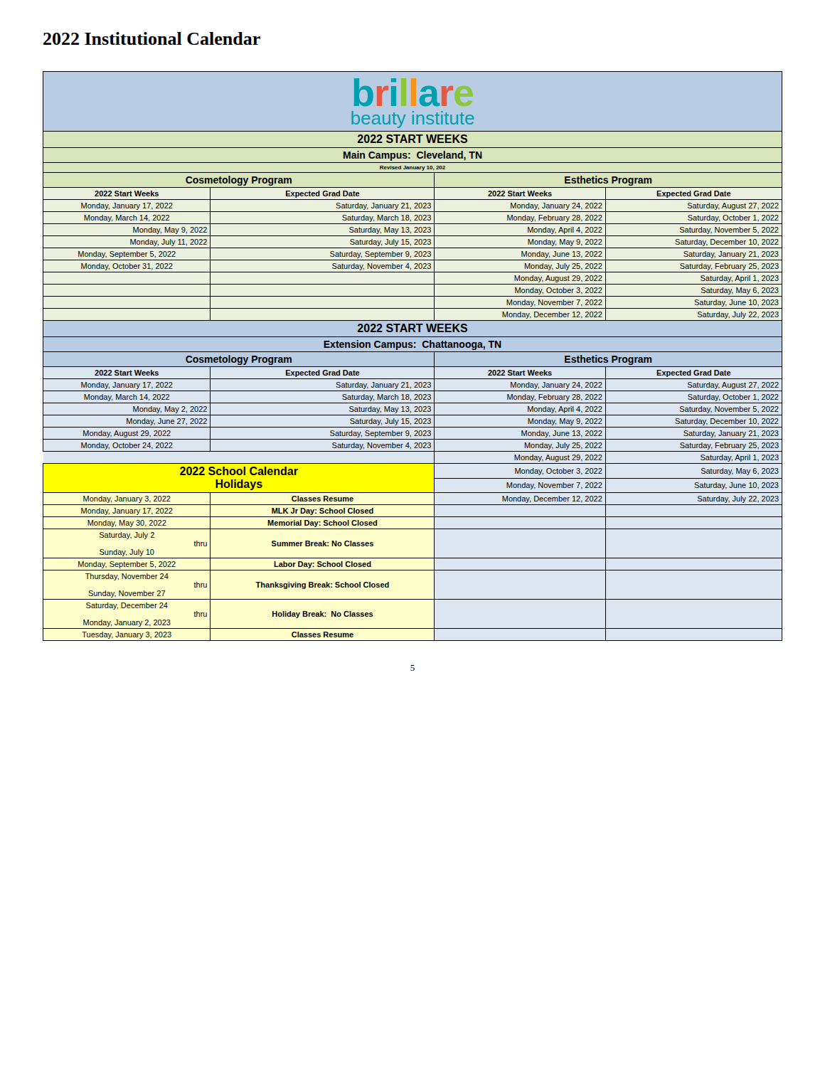2022 Institutional Calendar
| b r i l l a r e beauty institute |
| 2022 START WEEKS |
| Main Campus: Cleveland, TN |
| Revised January 10, 202 |
| Cosmetology Program | Esthetics Program |
| 2022 Start Weeks | Expected Grad Date | 2022 Start Weeks | Expected Grad Date |
| Monday, January 17, 2022 | Saturday, January 21, 2023 | Monday, January 24, 2022 | Saturday, August 27, 2022 |
| Monday, March 14, 2022 | Saturday, March 18, 2023 | Monday, February 28, 2022 | Saturday, October 1, 2022 |
| Monday, May 9, 2022 | Saturday, May 13, 2023 | Monday, April 4, 2022 | Saturday, November 5, 2022 |
| Monday, July 11, 2022 | Saturday, July 15, 2023 | Monday, May 9, 2022 | Saturday, December 10, 2022 |
| Monday, September 5, 2022 | Saturday, September 9, 2023 | Monday, June 13, 2022 | Saturday, January 21, 2023 |
| Monday, October 31, 2022 | Saturday, November 4, 2023 | Monday, July 25, 2022 | Saturday, February 25, 2023 |
| | | Monday, August 29, 2022 | Saturday, April 1, 2023 |
| | | Monday, October 3, 2022 | Saturday, May 6, 2023 |
| | | Monday, November 7, 2022 | Saturday, June 10, 2023 |
| | | Monday, December 12, 2022 | Saturday, July 22, 2023 |
| 2022 START WEEKS |
| Extension Campus: Chattanooga, TN |
| Cosmetology Program | Esthetics Program |
| 2022 Start Weeks | Expected Grad Date | 2022 Start Weeks | Expected Grad Date |
| Monday, January 17, 2022 | Saturday, January 21, 2023 | Monday, January 24, 2022 | Saturday, August 27, 2022 |
| Monday, March 14, 2022 | Saturday, March 18, 2023 | Monday, February 28, 2022 | Saturday, October 1, 2022 |
| Monday, May 2, 2022 | Saturday, May 13, 2023 | Monday, April 4, 2022 | Saturday, November 5, 2022 |
| Monday, June 27, 2022 | Saturday, July 15, 2023 | Monday, May 9, 2022 | Saturday, December 10, 2022 |
| Monday, August 29, 2022 | Saturday, September 9, 2023 | Monday, June 13, 2022 | Saturday, January 21, 2023 |
| Monday, October 24, 2022 | Saturday, November 4, 2023 | Monday, July 25, 2022 | Saturday, February 25, 2023 |
| | | Monday, August 29, 2022 | Saturday, April 1, 2023 |
| 2022 School Calendar Holidays | Monday, October 3, 2022 | Saturday, May 6, 2023 |
| Monday, November 7, 2022 | Saturday, June 10, 2023 |
| Monday, January 3, 2022 | Classes Resume | Monday, December 12, 2022 | Saturday, July 22, 2023 |
| Monday, January 17, 2022 | MLK Jr Day: School Closed | | |
| Monday, May 30, 2022 | Memorial Day: School Closed | | |
| Saturday, July 2 thru Sunday, July 10 | Summer Break: No Classes | | |
| Monday, September 5, 2022 | Labor Day: School Closed | | |
| Thursday, November 24 thru Sunday, November 27 | Thanksgiving Break: School Closed | | |
| Saturday, December 24 thru Monday, January 2, 2023 | Holiday Break: No Classes | | |
| Tuesday, January 3, 2023 | Classes Resume | | |
5